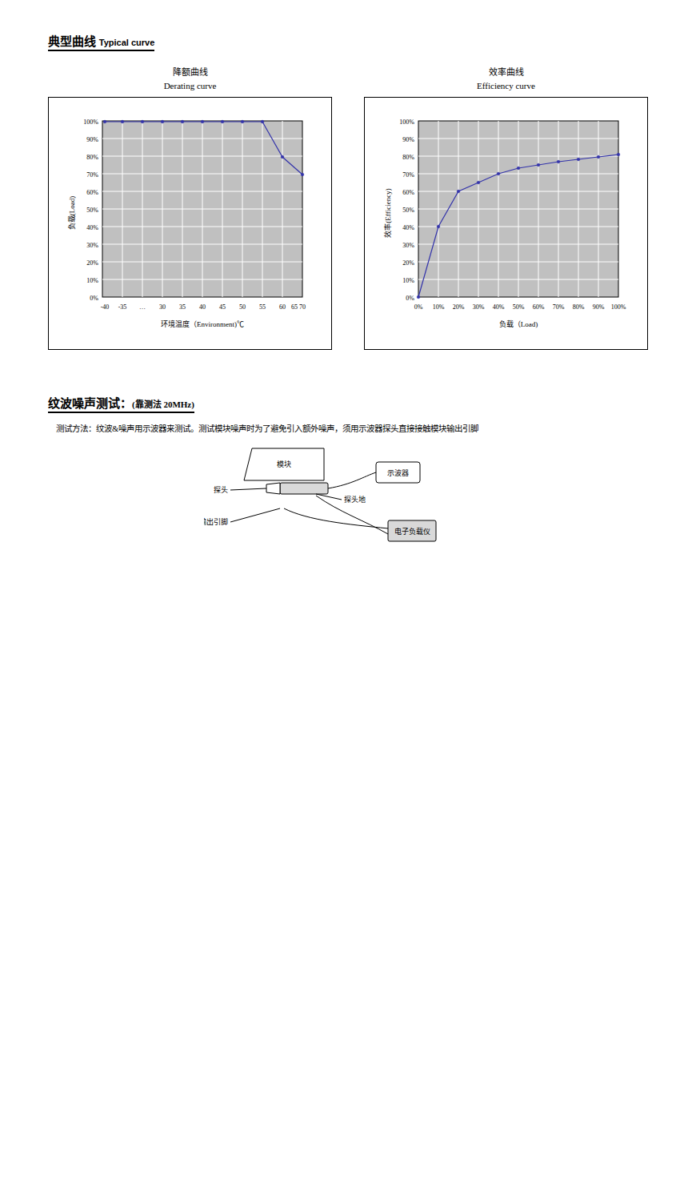典型曲线 Typical curve
降额曲线
Derating curve
100% 90% 80% 70% 60% 50% 40% 30% 20% 10% 0% -40 -35 … 30 35 40 45 50 55 60 65 70 负载(Load) 环境温度（Environment)℃
效率曲线
Efficiency curve
100% 90% 80% 70% 60% 50% 40% 30% 20% 10% 0% 0% 10% 20% 30% 40% 50% 60% 70% 80% 90% 100% 效率(Efficiency) 负载（Load)
纹波噪声测试：(靠测法 20MHz)
测试方法：纹波&噪声用示波器来测试。测试模块噪声时为了避免引入额外噪声，须用示波器探头直接接触模块输出引脚
模块 示波器 探头 探头地 输出引脚 电子负载仪